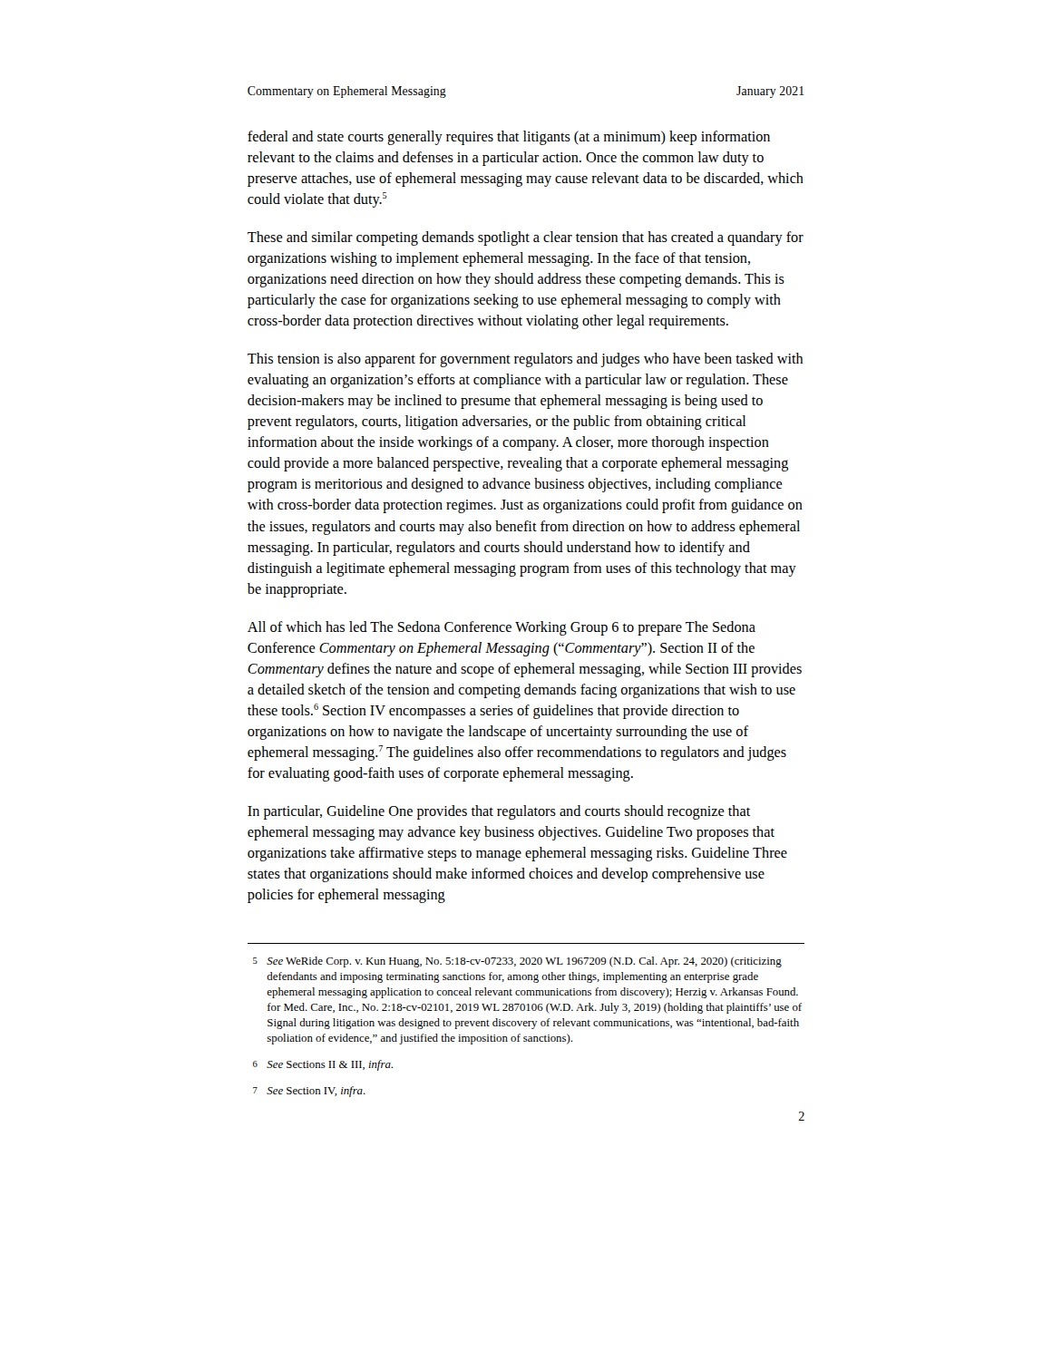Commentary on Ephemeral Messaging January 2021
federal and state courts generally requires that litigants (at a minimum) keep information relevant to the claims and defenses in a particular action. Once the common law duty to preserve attaches, use of ephemeral messaging may cause relevant data to be discarded, which could violate that duty.5
These and similar competing demands spotlight a clear tension that has created a quandary for organizations wishing to implement ephemeral messaging. In the face of that tension, organizations need direction on how they should address these competing demands. This is particularly the case for organizations seeking to use ephemeral messaging to comply with cross-border data protection directives without violating other legal requirements.
This tension is also apparent for government regulators and judges who have been tasked with evaluating an organization’s efforts at compliance with a particular law or regulation. These decision-makers may be inclined to presume that ephemeral messaging is being used to prevent regulators, courts, litigation adversaries, or the public from obtaining critical information about the inside workings of a company. A closer, more thorough inspection could provide a more balanced perspective, revealing that a corporate ephemeral messaging program is meritorious and designed to advance business objectives, including compliance with cross-border data protection regimes. Just as organizations could profit from guidance on the issues, regulators and courts may also benefit from direction on how to address ephemeral messaging. In particular, regulators and courts should understand how to identify and distinguish a legitimate ephemeral messaging program from uses of this technology that may be inappropriate.
All of which has led The Sedona Conference Working Group 6 to prepare The Sedona Conference Commentary on Ephemeral Messaging (“Commentary”). Section II of the Commentary defines the nature and scope of ephemeral messaging, while Section III provides a detailed sketch of the tension and competing demands facing organizations that wish to use these tools.6 Section IV encompasses a series of guidelines that provide direction to organizations on how to navigate the landscape of uncertainty surrounding the use of ephemeral messaging.7 The guidelines also offer recommendations to regulators and judges for evaluating good-faith uses of corporate ephemeral messaging.
In particular, Guideline One provides that regulators and courts should recognize that ephemeral messaging may advance key business objectives. Guideline Two proposes that organizations take affirmative steps to manage ephemeral messaging risks. Guideline Three states that organizations should make informed choices and develop comprehensive use policies for ephemeral messaging
5
See WeRide Corp. v. Kun Huang, No. 5:18-cv-07233, 2020 WL 1967209 (N.D. Cal. Apr. 24, 2020) (criticizing defendants and imposing terminating sanctions for, among other things, implementing an enterprise grade ephemeral messaging application to conceal relevant communications from discovery); Herzig v. Arkansas Found. for Med. Care, Inc., No. 2:18-cv-02101, 2019 WL 2870106 (W.D. Ark. July 3, 2019) (holding that plaintiffs’ use of Signal during litigation was designed to prevent discovery of relevant communications, was “intentional, bad-faith spoliation of evidence,” and justified the imposition of sanctions).
6
See Sections II & III, infra.
7
See Section IV, infra.
2